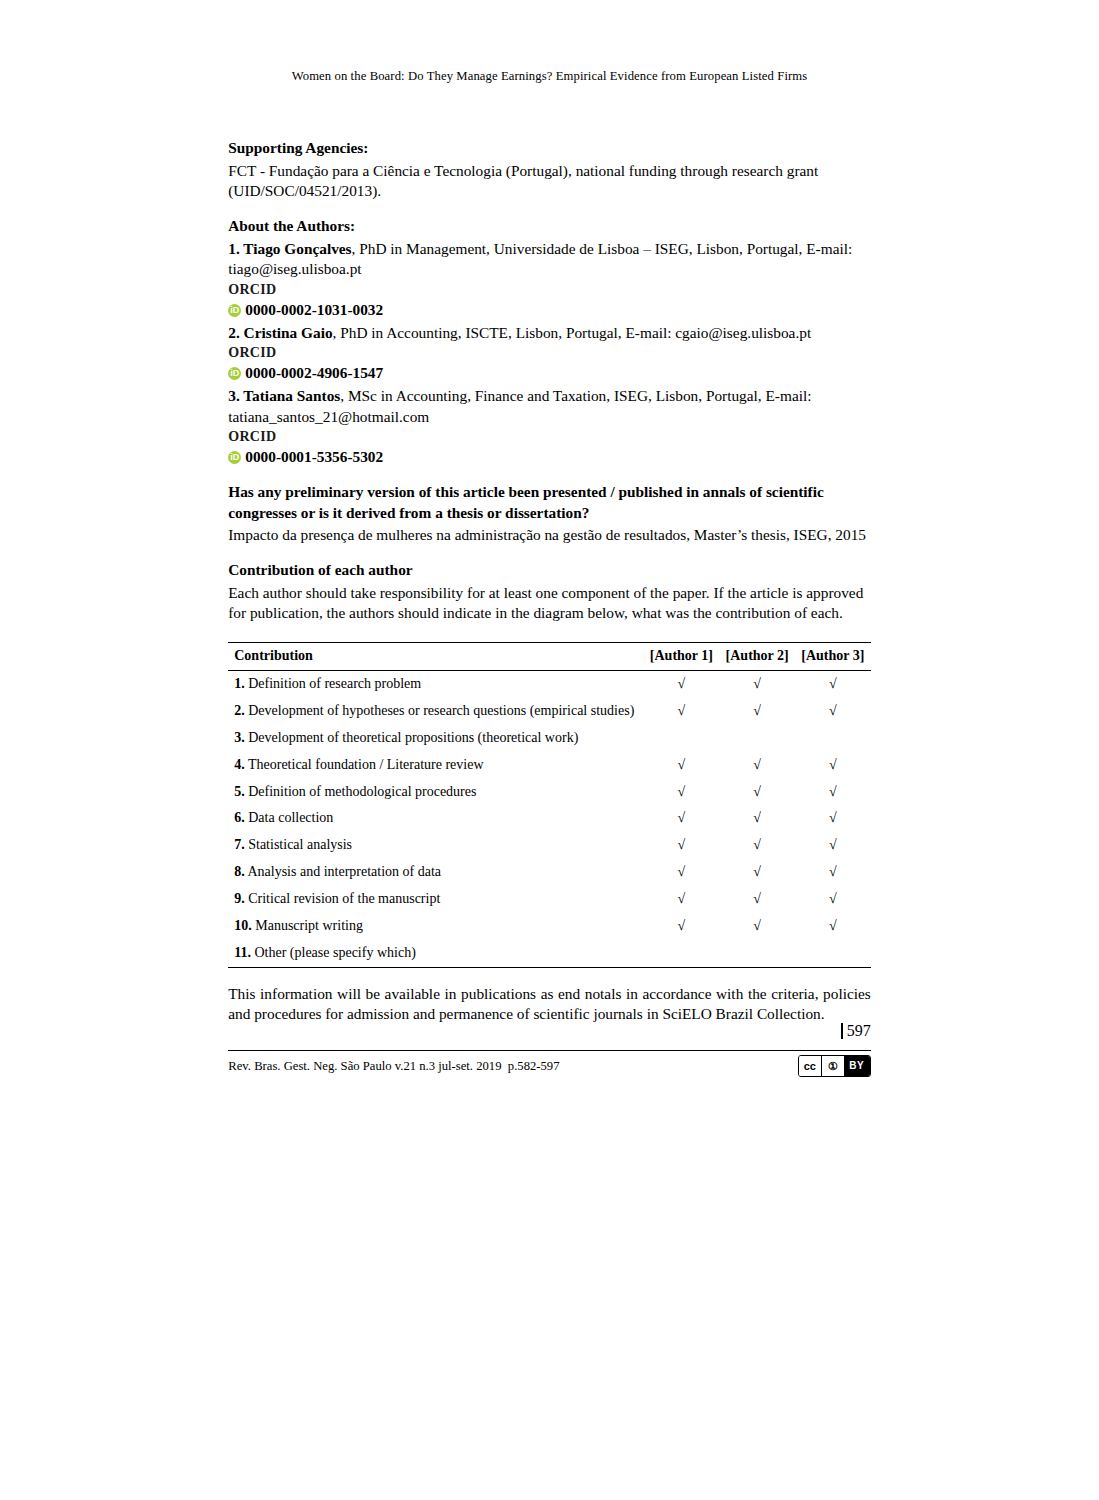Women on the Board: Do They Manage Earnings? Empirical Evidence from European Listed Firms
Supporting Agencies:
FCT - Fundação para a Ciência e Tecnologia (Portugal), national funding through research grant (UID/SOC/04521/2013).
About the Authors:
1. Tiago Gonçalves, PhD in Management, Universidade de Lisboa – ISEG, Lisbon, Portugal, E-mail: tiago@iseg.ulisboa.pt
ORCID
iD 0000-0002-1031-0032
2. Cristina Gaio, PhD in Accounting, ISCTE, Lisbon, Portugal, E-mail: cgaio@iseg.ulisboa.pt
ORCID
iD 0000-0002-4906-1547
3. Tatiana Santos, MSc in Accounting, Finance and Taxation, ISEG, Lisbon, Portugal, E-mail: tatiana_santos_21@hotmail.com
ORCID
iD 0000-0001-5356-5302
Has any preliminary version of this article been presented / published in annals of scientific congresses or is it derived from a thesis or dissertation?
Impacto da presença de mulheres na administração na gestão de resultados, Master’s thesis, ISEG, 2015
Contribution of each author
Each author should take responsibility for at least one component of the paper. If the article is approved for publication, the authors should indicate in the diagram below, what was the contribution of each.
| Contribution | [Author 1] | [Author 2] | [Author 3] |
| --- | --- | --- | --- |
| 1. Definition of research problem | √ | √ | √ |
| 2. Development of hypotheses or research questions (empirical studies) | √ | √ | √ |
| 3. Development of theoretical propositions (theoretical work) | | | |
| 4. Theoretical foundation / Literature review | √ | √ | √ |
| 5. Definition of methodological procedures | √ | √ | √ |
| 6. Data collection | √ | √ | √ |
| 7. Statistical analysis | √ | √ | √ |
| 8. Analysis and interpretation of data | √ | √ | √ |
| 9. Critical revision of the manuscript | √ | √ | √ |
| 10. Manuscript writing | √ | √ | √ |
| 11. Other (please specify which) | | | |
This information will be available in publications as end notals in accordance with the criteria, policies and procedures for admission and permanence of scientific journals in SciELO Brazil Collection.
597
Rev. Bras. Gest. Neg. São Paulo v.21 n.3 jul-set. 2019 p.582-597
cc ① BY